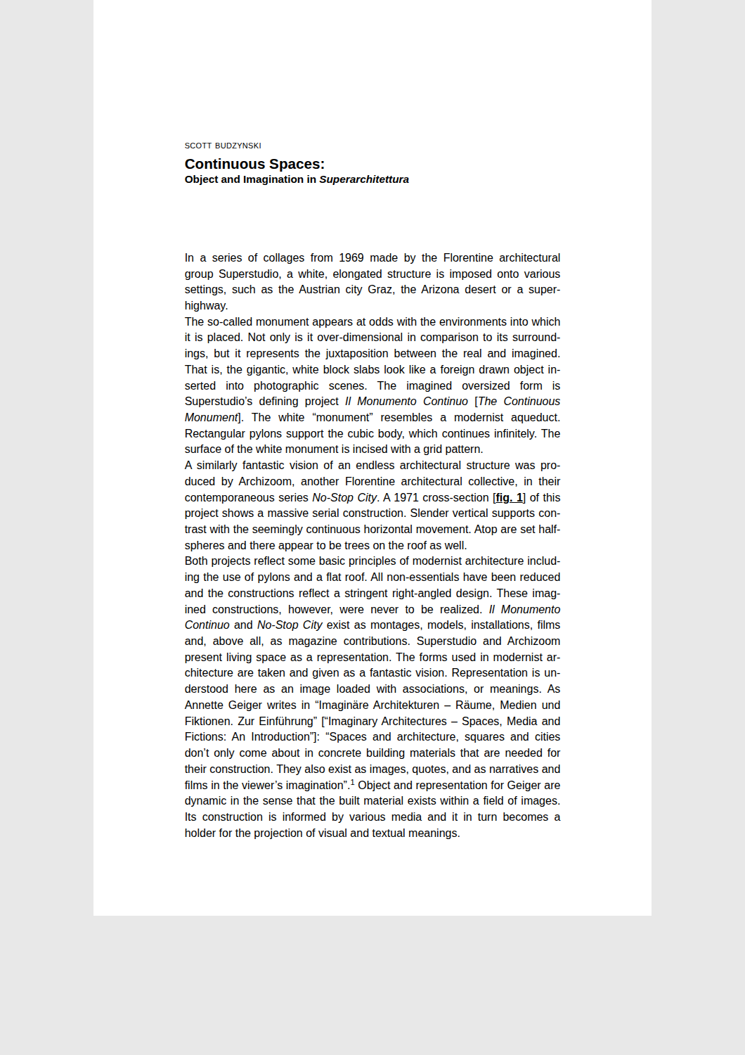Scott Budzynski
Continuous Spaces:
Object and Imagination in Superarchitettura
In a series of collages from 1969 made by the Florentine architectural group Superstudio, a white, elongated structure is imposed onto various settings, such as the Austrian city Graz, the Arizona desert or a super-highway.
The so-called monument appears at odds with the environments into which it is placed. Not only is it over-dimensional in comparison to its surroundings, but it represents the juxtaposition between the real and imagined. That is, the gigantic, white block slabs look like a foreign drawn object inserted into photographic scenes. The imagined oversized form is Superstudio’s defining project Il Monumento Continuo [The Continuous Monument]. The white “monument” resembles a modernist aqueduct. Rectangular pylons support the cubic body, which continues infinitely. The surface of the white monument is incised with a grid pattern.
A similarly fantastic vision of an endless architectural structure was produced by Archizoom, another Florentine architectural collective, in their contemporaneous series No-Stop City. A 1971 cross-section [fig. 1] of this project shows a massive serial construction. Slender vertical supports contrast with the seemingly continuous horizontal movement. Atop are set half-spheres and there appear to be trees on the roof as well.
Both projects reflect some basic principles of modernist architecture including the use of pylons and a flat roof. All non-essentials have been reduced and the constructions reflect a stringent right-angled design. These imagined constructions, however, were never to be realized. Il Monumento Continuo and No-Stop City exist as montages, models, installations, films and, above all, as magazine contributions. Superstudio and Archizoom present living space as a representation. The forms used in modernist architecture are taken and given as a fantastic vision. Representation is understood here as an image loaded with associations, or meanings. As Annette Geiger writes in “Imaginäre Architekturen – Räume, Medien und Fiktionen. Zur Einführung” [“Imaginary Architectures – Spaces, Media and Fictions: An Introduction”]: “Spaces and architecture, squares and cities don’t only come about in concrete building materials that are needed for their construction. They also exist as images, quotes, and as narratives and films in the viewer’s imagination”.1 Object and representation for Geiger are dynamic in the sense that the built material exists within a field of images. Its construction is informed by various media and it in turn becomes a holder for the projection of visual and textual meanings.